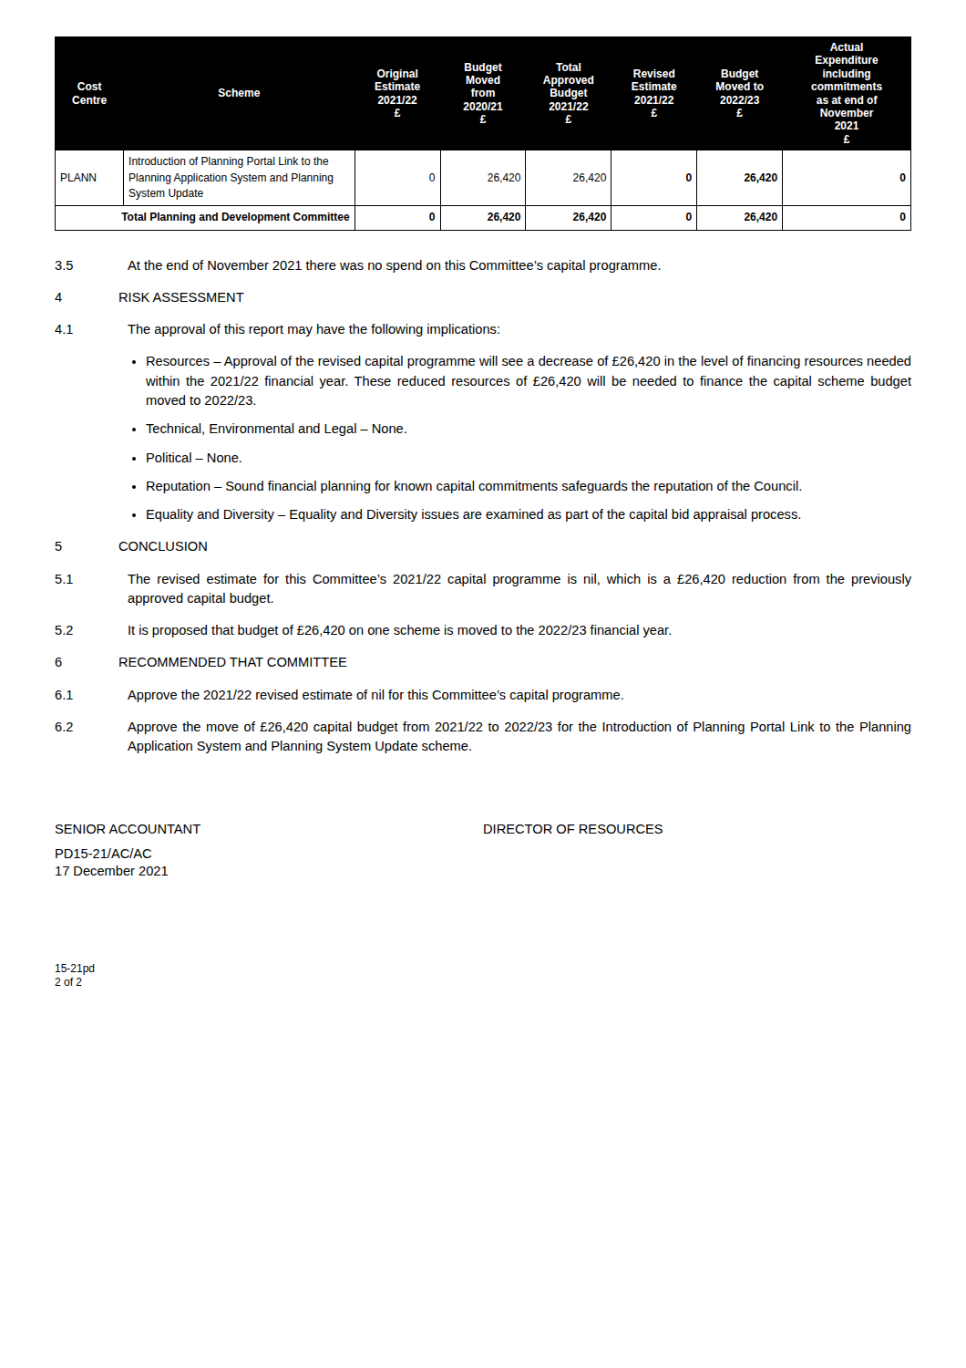| Cost Centre | Scheme | Original Estimate 2021/22 £ | Budget Moved from 2020/21 £ | Total Approved Budget 2021/22 £ | Revised Estimate 2021/22 £ | Budget Moved to 2022/23 £ | Actual Expenditure including commitments as at end of November 2021 £ |
| --- | --- | --- | --- | --- | --- | --- | --- |
| PLANN | Introduction of Planning Portal Link to the Planning Application System and Planning System Update | 0 | 26,420 | 26,420 | 0 | 26,420 | 0 |
| Total Planning and Development Committee | 0 | 26,420 | 26,420 | 0 | 26,420 | 0 |
3.5
At the end of November 2021 there was no spend on this Committee’s capital programme.
4
RISK ASSESSMENT
4.1
The approval of this report may have the following implications:
Resources – Approval of the revised capital programme will see a decrease of £26,420 in the level of financing resources needed within the 2021/22 financial year. These reduced resources of £26,420 will be needed to finance the capital scheme budget moved to 2022/23.
Technical, Environmental and Legal – None.
Political – None.
Reputation – Sound financial planning for known capital commitments safeguards the reputation of the Council.
Equality and Diversity – Equality and Diversity issues are examined as part of the capital bid appraisal process.
5
CONCLUSION
5.1
The revised estimate for this Committee’s 2021/22 capital programme is nil, which is a £26,420 reduction from the previously approved capital budget.
5.2
It is proposed that budget of £26,420 on one scheme is moved to the 2022/23 financial year.
6
RECOMMENDED THAT COMMITTEE
6.1
Approve the 2021/22 revised estimate of nil for this Committee’s capital programme.
6.2
Approve the move of £26,420 capital budget from 2021/22 to 2022/23 for the Introduction of Planning Portal Link to the Planning Application System and Planning System Update scheme.
SENIOR ACCOUNTANT
DIRECTOR OF RESOURCES
PD15-21/AC/AC
17 December 2021
15-21pd
2 of 2